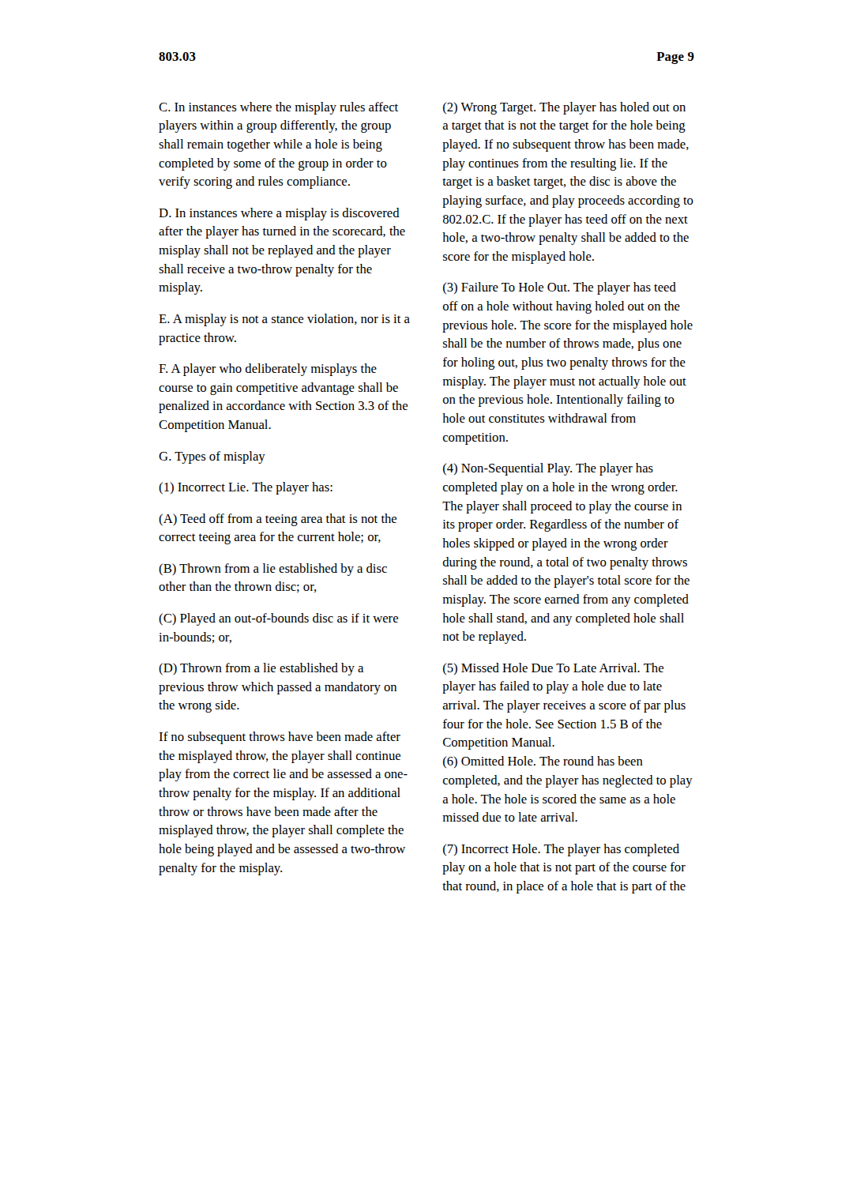803.03 Page 9
C. In instances where the misplay rules affect players within a group differently, the group shall remain together while a hole is being completed by some of the group in order to verify scoring and rules compliance.
D. In instances where a misplay is discovered after the player has turned in the scorecard, the misplay shall not be replayed and the player shall receive a two-throw penalty for the misplay.
E. A misplay is not a stance violation, nor is it a practice throw.
F. A player who deliberately misplays the course to gain competitive advantage shall be penalized in accordance with Section 3.3 of the Competition Manual.
G. Types of misplay
(1) Incorrect Lie. The player has:
(A) Teed off from a teeing area that is not the correct teeing area for the current hole; or,
(B) Thrown from a lie established by a disc other than the thrown disc; or,
(C) Played an out-of-bounds disc as if it were in-bounds; or,
(D) Thrown from a lie established by a previous throw which passed a mandatory on the wrong side.
If no subsequent throws have been made after the misplayed throw, the player shall continue play from the correct lie and be assessed a one-throw penalty for the misplay. If an additional throw or throws have been made after the misplayed throw, the player shall complete the hole being played and be assessed a two-throw penalty for the misplay.
(2) Wrong Target. The player has holed out on a target that is not the target for the hole being played. If no subsequent throw has been made, play continues from the resulting lie. If the target is a basket target, the disc is above the playing surface, and play proceeds according to 802.02.C. If the player has teed off on the next hole, a two-throw penalty shall be added to the score for the misplayed hole.
(3) Failure To Hole Out. The player has teed off on a hole without having holed out on the previous hole. The score for the misplayed hole shall be the number of throws made, plus one for holing out, plus two penalty throws for the misplay. The player must not actually hole out on the previous hole. Intentionally failing to hole out constitutes withdrawal from competition.
(4) Non-Sequential Play. The player has completed play on a hole in the wrong order. The player shall proceed to play the course in its proper order. Regardless of the number of holes skipped or played in the wrong order during the round, a total of two penalty throws shall be added to the player's total score for the misplay. The score earned from any completed hole shall stand, and any completed hole shall not be replayed.
(5) Missed Hole Due To Late Arrival. The player has failed to play a hole due to late arrival. The player receives a score of par plus four for the hole. See Section 1.5 B of the Competition Manual.
(6) Omitted Hole. The round has been completed, and the player has neglected to play a hole. The hole is scored the same as a hole missed due to late arrival.
(7) Incorrect Hole. The player has completed play on a hole that is not part of the course for that round, in place of a hole that is part of the